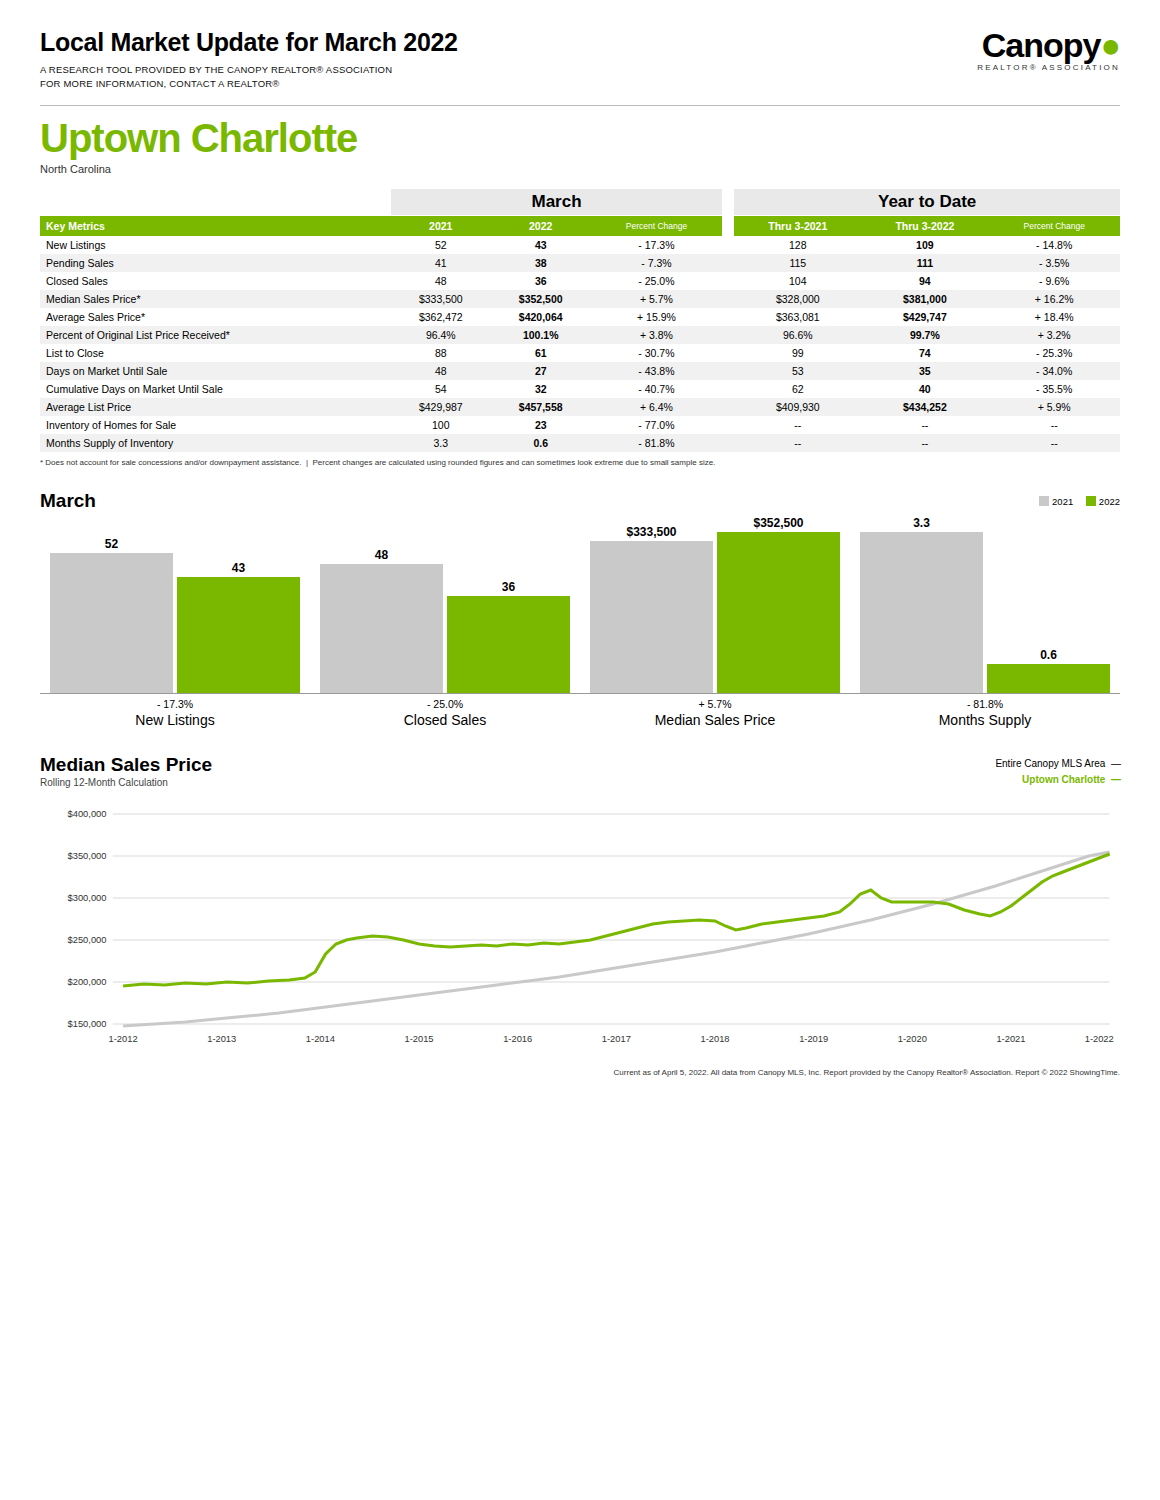Local Market Update for March 2022
A RESEARCH TOOL PROVIDED BY THE CANOPY REALTOR® ASSOCIATION
FOR MORE INFORMATION, CONTACT A REALTOR®
Canopy●
REALTOR® ASSOCIATION
Uptown Charlotte
North Carolina
| | March | | Year to Date |
| --- | --- | --- | --- |
| Key Metrics | 2021 | 2022 | Percent Change | | Thru 3-2021 | Thru 3-2022 | Percent Change |
| New Listings | 52 | 43 | - 17.3% | | 128 | 109 | - 14.8% |
| Pending Sales | 41 | 38 | - 7.3% | | 115 | 111 | - 3.5% |
| Closed Sales | 48 | 36 | - 25.0% | | 104 | 94 | - 9.6% |
| Median Sales Price* | $333,500 | $352,500 | + 5.7% | | $328,000 | $381,000 | + 16.2% |
| Average Sales Price* | $362,472 | $420,064 | + 15.9% | | $363,081 | $429,747 | + 18.4% |
| Percent of Original List Price Received* | 96.4% | 100.1% | + 3.8% | | 96.6% | 99.7% | + 3.2% |
| List to Close | 88 | 61 | - 30.7% | | 99 | 74 | - 25.3% |
| Days on Market Until Sale | 48 | 27 | - 43.8% | | 53 | 35 | - 34.0% |
| Cumulative Days on Market Until Sale | 54 | 32 | - 40.7% | | 62 | 40 | - 35.5% |
| Average List Price | $429,987 | $457,558 | + 6.4% | | $409,930 | $434,252 | + 5.9% |
| Inventory of Homes for Sale | 100 | 23 | - 77.0% | | -- | -- | -- |
| Months Supply of Inventory | 3.3 | 0.6 | - 81.8% | | -- | -- | -- |
* Does not account for sale concessions and/or downpayment assistance. | Percent changes are calculated using rounded figures and can sometimes look extreme due to small sample size.
March
2021 2022
52
43
48
36
$333,500
$352,500
3.3
0.6
- 17.3%
New Listings
- 25.0%
Closed Sales
+ 5.7%
Median Sales Price
- 81.8%
Months Supply
Median Sales Price
Rolling 12-Month Calculation
Entire Canopy MLS Area —
Uptown Charlotte —
$400,000 $350,000 $300,000 $250,000 $200,000 $150,000 1-2012 1-2013 1-2014 1-2015 1-2016 1-2017 1-2018 1-2019 1-2020 1-2021 1-2022
Current as of April 5, 2022. All data from Canopy MLS, Inc. Report provided by the Canopy Realtor® Association. Report © 2022 ShowingTime.